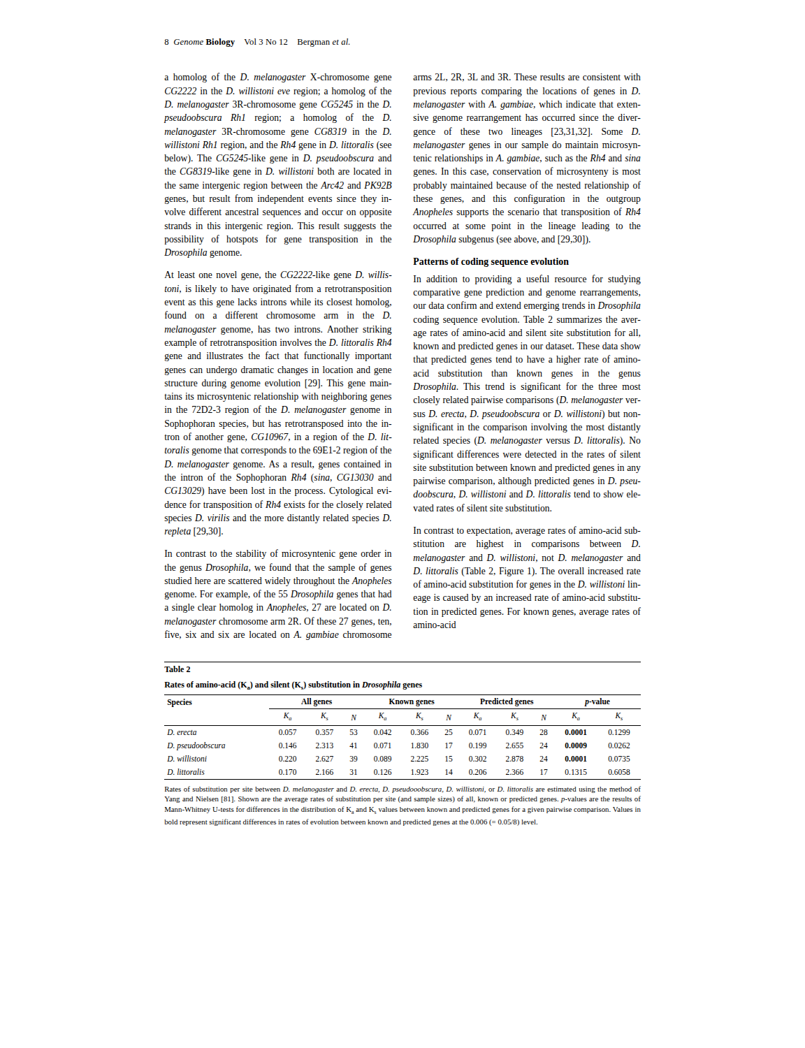8 Genome Biology Vol 3 No 12 Bergman et al.
a homolog of the D. melanogaster X-chromosome gene CG2222 in the D. willistoni eve region; a homolog of the D. melanogaster 3R-chromosome gene CG5245 in the D. pseudoobscura Rh1 region; a homolog of the D. melanogaster 3R-chromosome gene CG8319 in the D. willistoni Rh1 region, and the Rh4 gene in D. littoralis (see below). The CG5245-like gene in D. pseudoobscura and the CG8319-like gene in D. willistoni both are located in the same intergenic region between the Arc42 and PK92B genes, but result from independent events since they involve different ancestral sequences and occur on opposite strands in this intergenic region. This result suggests the possibility of hotspots for gene transposition in the Drosophila genome.
At least one novel gene, the CG2222-like gene D. willistoni, is likely to have originated from a retrotransposition event as this gene lacks introns while its closest homolog, found on a different chromosome arm in the D. melanogaster genome, has two introns. Another striking example of retrotransposition involves the D. littoralis Rh4 gene and illustrates the fact that functionally important genes can undergo dramatic changes in location and gene structure during genome evolution [29]. This gene maintains its microsyntenic relationship with neighboring genes in the 72D2-3 region of the D. melanogaster genome in Sophophoran species, but has retrotransposed into the intron of another gene, CG10967, in a region of the D. littoralis genome that corresponds to the 69E1-2 region of the D. melanogaster genome. As a result, genes contained in the intron of the Sophophoran Rh4 (sina, CG13030 and CG13029) have been lost in the process. Cytological evidence for transposition of Rh4 exists for the closely related species D. virilis and the more distantly related species D. repleta [29,30].
In contrast to the stability of microsyntenic gene order in the genus Drosophila, we found that the sample of genes studied here are scattered widely throughout the Anopheles genome. For example, of the 55 Drosophila genes that had a single clear homolog in Anopheles, 27 are located on D. melanogaster chromosome arm 2R. Of these 27 genes, ten, five, six and six are located on A. gambiae chromosome arms 2L, 2R, 3L and 3R. These results are consistent with previous reports comparing the locations of genes in D. melanogaster with A. gambiae, which indicate that extensive genome rearrangement has occurred since the divergence of these two lineages [23,31,32]. Some D. melanogaster genes in our sample do maintain microsyntenic relationships in A. gambiae, such as the Rh4 and sina genes. In this case, conservation of microsynteny is most probably maintained because of the nested relationship of these genes, and this configuration in the outgroup Anopheles supports the scenario that transposition of Rh4 occurred at some point in the lineage leading to the Drosophila subgenus (see above, and [29,30]).
Patterns of coding sequence evolution
In addition to providing a useful resource for studying comparative gene prediction and genome rearrangements, our data confirm and extend emerging trends in Drosophila coding sequence evolution. Table 2 summarizes the average rates of amino-acid and silent site substitution for all, known and predicted genes in our dataset. These data show that predicted genes tend to have a higher rate of amino-acid substitution than known genes in the genus Drosophila. This trend is significant for the three most closely related pairwise comparisons (D. melanogaster versus D. erecta, D. pseudoobscura or D. willistoni) but non-significant in the comparison involving the most distantly related species (D. melanogaster versus D. littoralis). No significant differences were detected in the rates of silent site substitution between known and predicted genes in any pairwise comparison, although predicted genes in D. pseudoobscura, D. willistoni and D. littoralis tend to show elevated rates of silent site substitution.
In contrast to expectation, average rates of amino-acid substitution are highest in comparisons between D. melanogaster and D. willistoni, not D. melanogaster and D. littoralis (Table 2, Figure 1). The overall increased rate of amino-acid substitution for genes in the D. willistoni lineage is caused by an increased rate of amino-acid substitution in predicted genes. For known genes, average rates of amino-acid
Table 2
Rates of amino-acid (Ka) and silent (Ks) substitution in Drosophila genes
| Species | All genes | Known genes | Predicted genes | p -value |
| --- | --- | --- | --- | --- |
| | K a | K s | N | K a | K s | N | K a | K s | N | K a | K s |
| D. erecta | 0.057 | 0.357 | 53 | 0.042 | 0.366 | 25 | 0.071 | 0.349 | 28 | 0.0001 | 0.1299 |
| D. pseudoobscura | 0.146 | 2.313 | 41 | 0.071 | 1.830 | 17 | 0.199 | 2.655 | 24 | 0.0009 | 0.0262 |
| D. willistoni | 0.220 | 2.627 | 39 | 0.089 | 2.225 | 15 | 0.302 | 2.878 | 24 | 0.0001 | 0.0735 |
| D. littoralis | 0.170 | 2.166 | 31 | 0.126 | 1.923 | 14 | 0.206 | 2.366 | 17 | 0.1315 | 0.6058 |
Rates of substitution per site between D. melanogaster and D. erecta, D. pseudooobscura, D. willistoni, or D. littoralis are estimated using the method of Yang and Nielsen [81]. Shown are the average rates of substitution per site (and sample sizes) of all, known or predicted genes. p-values are the results of Mann-Whitney U-tests for differences in the distribution of Ka and Ks values between known and predicted genes for a given pairwise comparison. Values in bold represent significant differences in rates of evolution between known and predicted genes at the 0.006 (= 0.05/8) level.